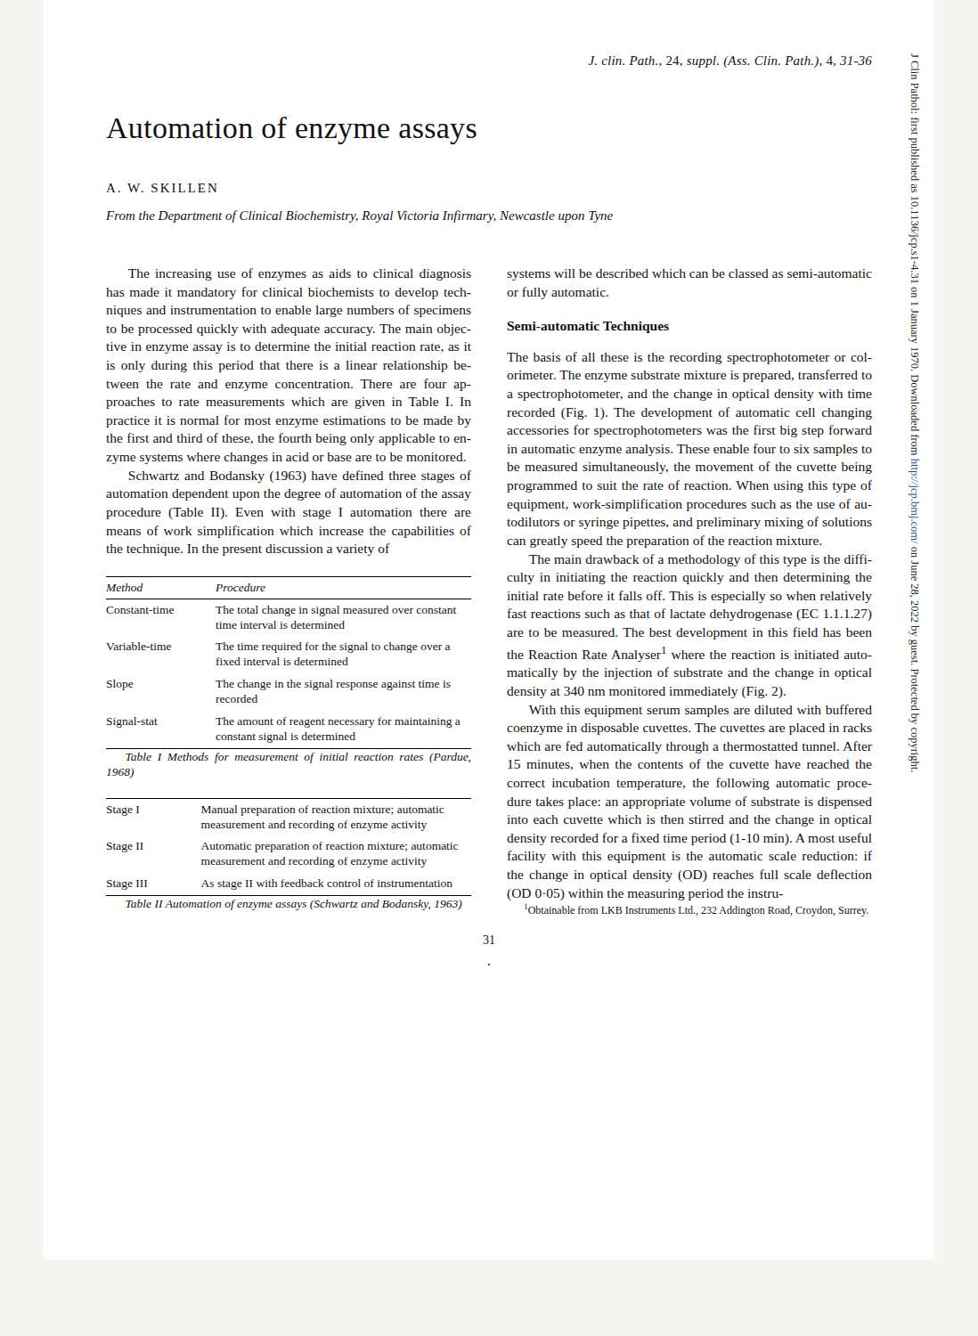J Clin Pathol: first published as 10.1136/jcp.s1-4.31 on 1 January 1970. Downloaded from http://jcp.bmj.com/ on June 28, 2022 by guest. Protected by copyright.
J. clin. Path., 24, suppl. (Ass. Clin. Path.), 4, 31-36
Automation of enzyme assays
A. W. SKILLEN
From the Department of Clinical Biochemistry, Royal Victoria Infirmary, Newcastle upon Tyne
The increasing use of enzymes as aids to clinical diagnosis has made it mandatory for clinical biochemists to develop techniques and instrumentation to enable large numbers of specimens to be processed quickly with adequate accuracy. The main objective in enzyme assay is to determine the initial reaction rate, as it is only during this period that there is a linear relationship between the rate and enzyme concentration. There are four approaches to rate measurements which are given in Table I. In practice it is normal for most enzyme estimations to be made by the first and third of these, the fourth being only applicable to enzyme systems where changes in acid or base are to be monitored.
Schwartz and Bodansky (1963) have defined three stages of automation dependent upon the degree of automation of the assay procedure (Table II). Even with stage I automation there are means of work simplification which increase the capabilities of the technique. In the present discussion a variety of
| Method | Procedure |
| --- | --- |
| Constant-time | The total change in signal measured over constant time interval is determined |
| Variable-time | The time required for the signal to change over a fixed interval is determined |
| Slope | The change in the signal response against time is recorded |
| Signal-stat | The amount of reagent necessary for maintaining a constant signal is determined |
Table I Methods for measurement of initial reaction rates (Pardue, 1968)
| Stage I | Manual preparation of reaction mixture; automatic measurement and recording of enzyme activity |
| Stage II | Automatic preparation of reaction mixture; automatic measurement and recording of enzyme activity |
| Stage III | As stage II with feedback control of instrumentation |
Table II Automation of enzyme assays (Schwartz and Bodansky, 1963)
systems will be described which can be classed as semi-automatic or fully automatic.
Semi-automatic Techniques
The basis of all these is the recording spectrophotometer or colorimeter. The enzyme substrate mixture is prepared, transferred to a spectrophotometer, and the change in optical density with time recorded (Fig. 1). The development of automatic cell changing accessories for spectrophotometers was the first big step forward in automatic enzyme analysis. These enable four to six samples to be measured simultaneously, the movement of the cuvette being programmed to suit the rate of reaction. When using this type of equipment, work-simplification procedures such as the use of autodilutors or syringe pipettes, and preliminary mixing of solutions can greatly speed the preparation of the reaction mixture.
The main drawback of a methodology of this type is the difficulty in initiating the reaction quickly and then determining the initial rate before it falls off. This is especially so when relatively fast reactions such as that of lactate dehydrogenase (EC 1.1.1.27) are to be measured. The best development in this field has been the Reaction Rate Analyser1 where the reaction is initiated automatically by the injection of substrate and the change in optical density at 340 nm monitored immediately (Fig. 2).
With this equipment serum samples are diluted with buffered coenzyme in disposable cuvettes. The cuvettes are placed in racks which are fed automatically through a thermostatted tunnel. After 15 minutes, when the contents of the cuvette have reached the correct incubation temperature, the following automatic procedure takes place: an appropriate volume of substrate is dispensed into each cuvette which is then stirred and the change in optical density recorded for a fixed time period (1-10 min). A most useful facility with this equipment is the automatic scale reduction: if the change in optical density (OD) reaches full scale deflection (OD 0·05) within the measuring period the instru-
1Obtainable from LKB Instruments Ltd., 232 Addington Road, Croydon, Surrey.
31
.